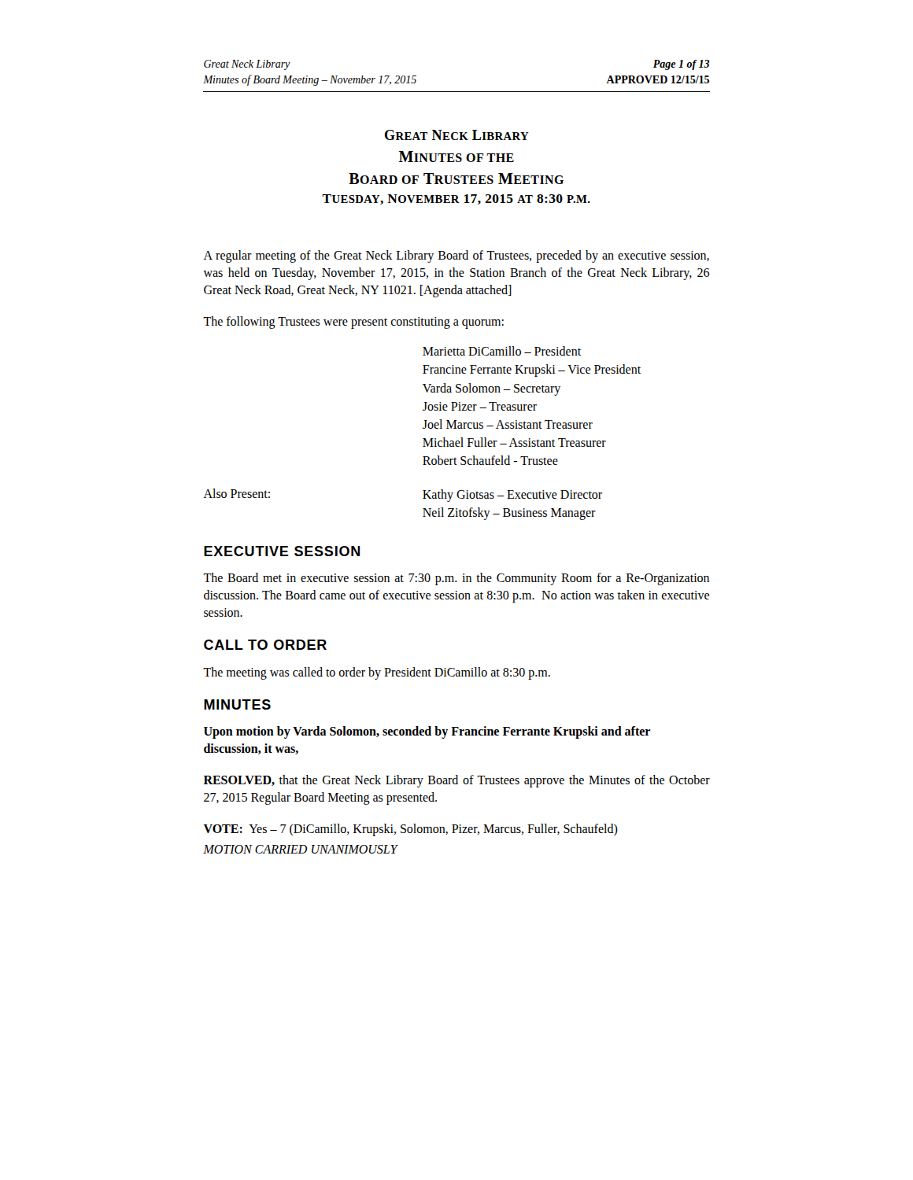| Great Neck Library Minutes of Board Meeting – November 17, 2015 | Page 1 of 13 APPROVED 12/15/15 |
GREAT NECK LIBRARY
MINUTES OF THE
BOARD OF TRUSTEES MEETING
TUESDAY, NOVEMBER 17, 2015 AT 8:30 P.M.
A regular meeting of the Great Neck Library Board of Trustees, preceded by an executive session, was held on Tuesday, November 17, 2015, in the Station Branch of the Great Neck Library, 26 Great Neck Road, Great Neck, NY 11021. [Agenda attached]
The following Trustees were present constituting a quorum:
Marietta DiCamillo – President
Francine Ferrante Krupski – Vice President
Varda Solomon – Secretary
Josie Pizer – Treasurer
Joel Marcus – Assistant Treasurer
Michael Fuller – Assistant Treasurer
Robert Schaufeld - Trustee
| Also Present: | Kathy Giotsas – Executive Director Neil Zitofsky – Business Manager |
EXECUTIVE SESSION
The Board met in executive session at 7:30 p.m. in the Community Room for a Re-Organization discussion. The Board came out of executive session at 8:30 p.m. No action was taken in executive session.
CALL TO ORDER
The meeting was called to order by President DiCamillo at 8:30 p.m.
MINUTES
Upon motion by Varda Solomon, seconded by Francine Ferrante Krupski and after discussion, it was,
RESOLVED, that the Great Neck Library Board of Trustees approve the Minutes of the October 27, 2015 Regular Board Meeting as presented.
VOTE: Yes – 7 (DiCamillo, Krupski, Solomon, Pizer, Marcus, Fuller, Schaufeld)
MOTION CARRIED UNANIMOUSLY